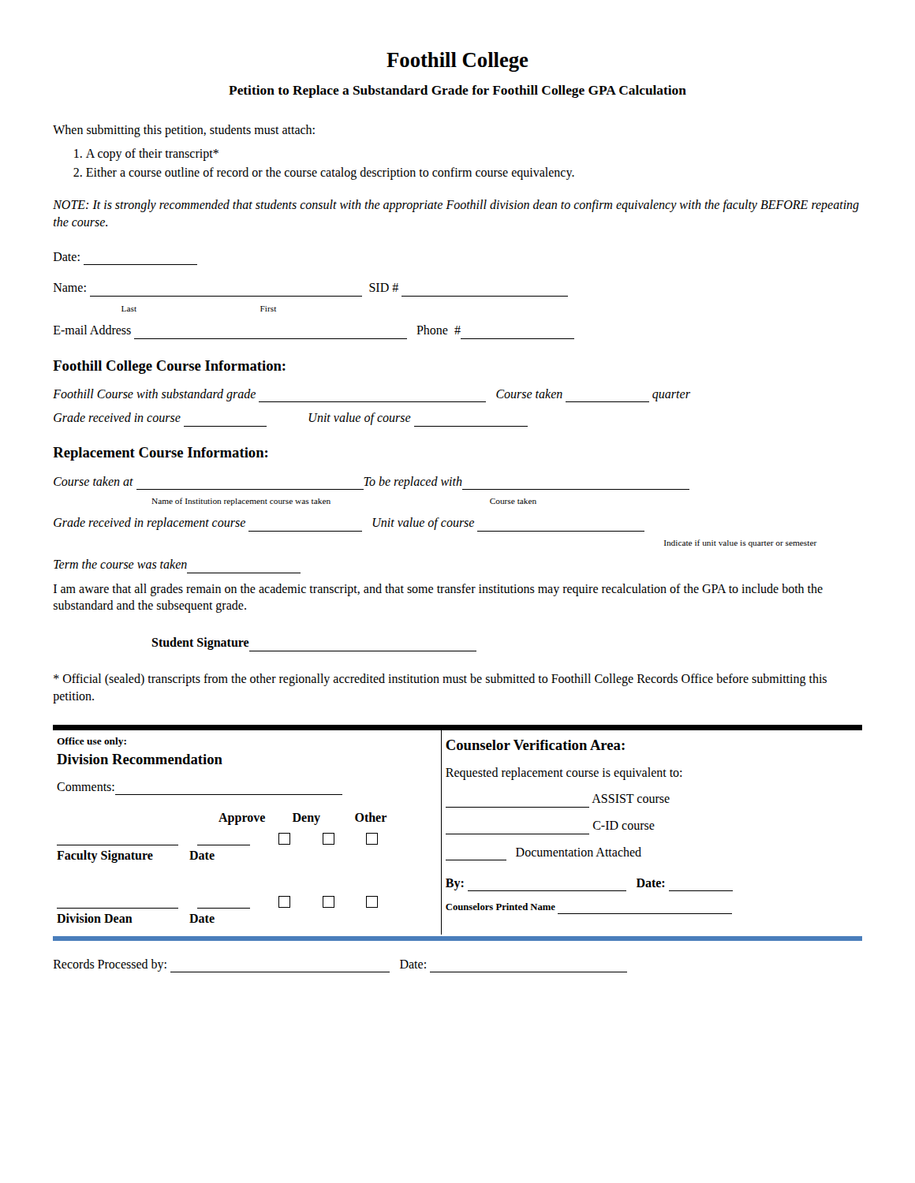Foothill College
Petition to Replace a Substandard Grade for Foothill College GPA Calculation
When submitting this petition, students must attach:
A copy of their transcript*
Either a course outline of record or the course catalog description to confirm course equivalency.
NOTE: It is strongly recommended that students consult with the appropriate Foothill division dean to confirm equivalency with the faculty BEFORE repeating the course.
Date:
Name: SID #
Last First
E-mail Address Phone #
Foothill College Course Information:
Foothill Course with substandard grade Course taken quarter
Grade received in course Unit value of course
Replacement Course Information:
Course taken at To be replaced with
Name of Institution replacement course was taken Course taken
Grade received in replacement course Unit value of course
Indicate if unit value is quarter or semester
Term the course was taken
I am aware that all grades remain on the academic transcript, and that some transfer institutions may require recalculation of the GPA to include both the substandard and the subsequent grade.
Student Signature
* Official (sealed) transcripts from the other regionally accredited institution must be submitted to Foothill College Records Office before submitting this petition.
| Office use only: Division Recommendation Comments: Approve Deny Other Faculty Signature Dat e Division Dean Dat e | Counselor Verification Area: Requested replacement course is equivalent to: ASSIST course C-ID course Documentation Attached By: Date: Counselors Printed Name |
Records Processed by: Date: